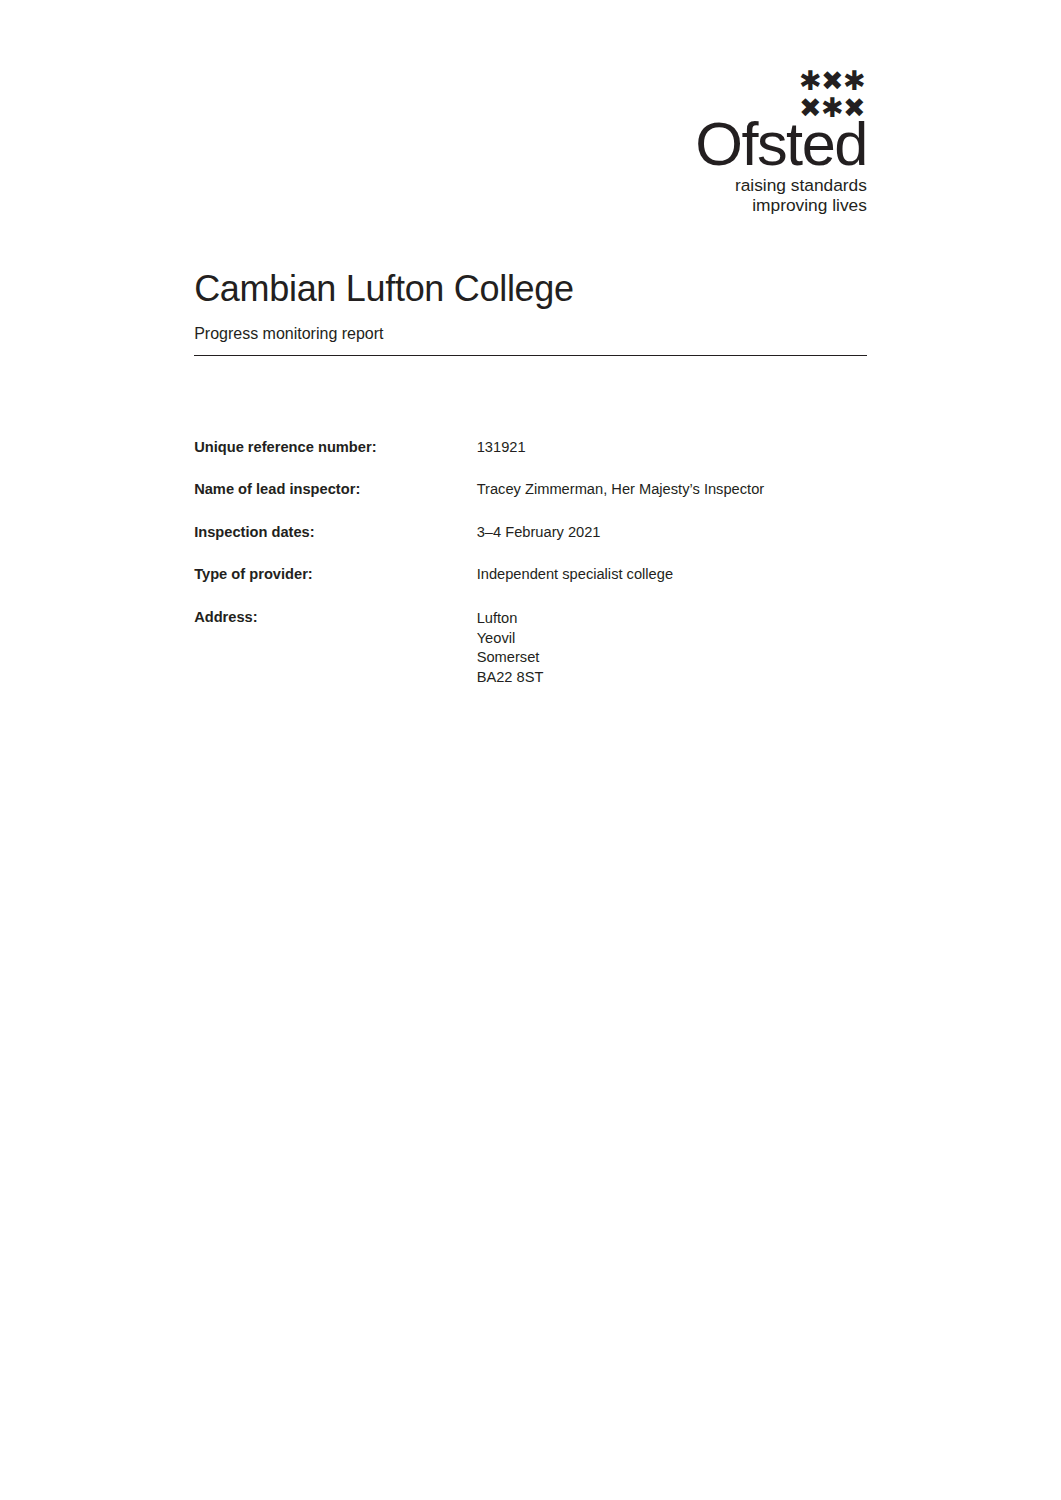✱✖✱
✖✱✖
Ofsted
raising standards
improving lives
Cambian Lufton College
Progress monitoring report
| Unique reference number: | 131921 |
| Name of lead inspector: | Tracey Zimmerman, Her Majesty’s Inspector |
| Inspection dates: | 3–4 February 2021 |
| Type of provider: | Independent specialist college |
| Address: | Lufton Yeovil Somerset BA22 8ST |